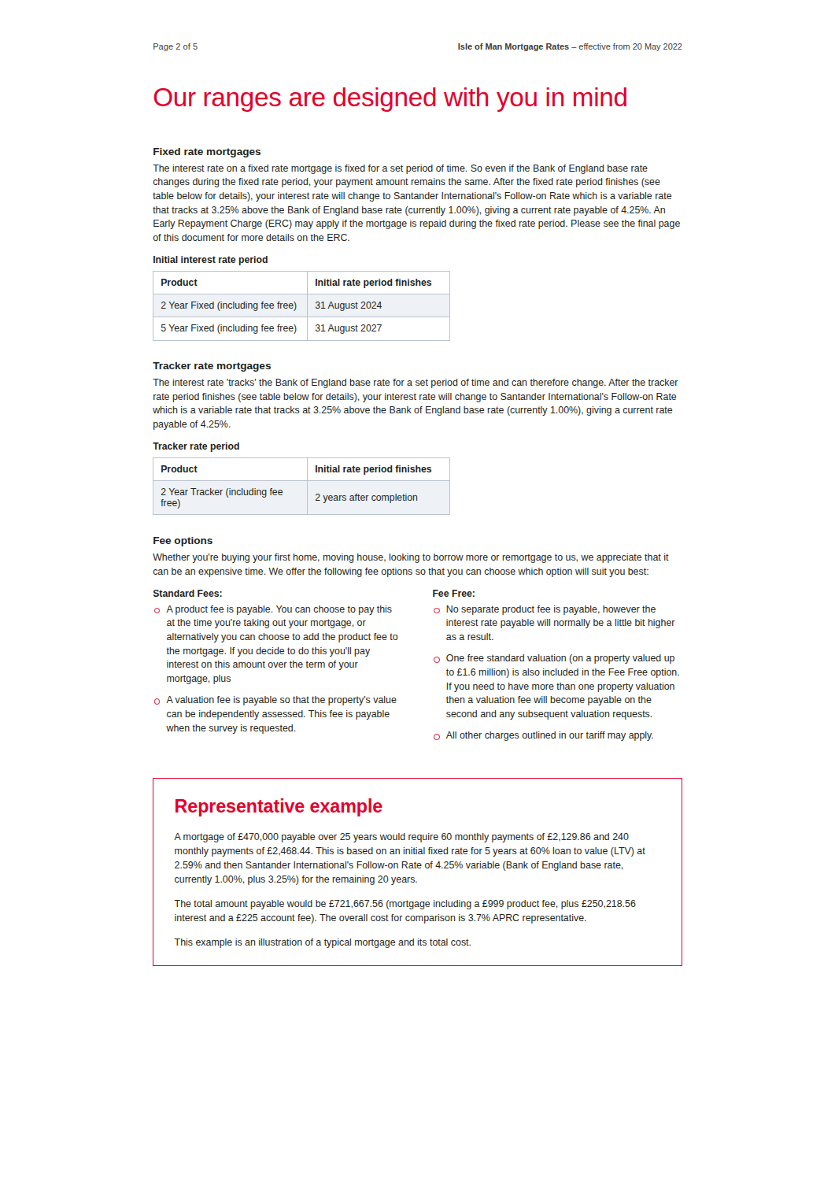Page 2 of 5
Isle of Man Mortgage Rates – effective from 20 May 2022
Our ranges are designed with you in mind
Fixed rate mortgages
The interest rate on a fixed rate mortgage is fixed for a set period of time. So even if the Bank of England base rate changes during the fixed rate period, your payment amount remains the same. After the fixed rate period finishes (see table below for details), your interest rate will change to Santander International's Follow-on Rate which is a variable rate that tracks at 3.25% above the Bank of England base rate (currently 1.00%), giving a current rate payable of 4.25%. An Early Repayment Charge (ERC) may apply if the mortgage is repaid during the fixed rate period. Please see the final page of this document for more details on the ERC.
Initial interest rate period
| Product | Initial rate period finishes |
| --- | --- |
| 2 Year Fixed (including fee free) | 31 August 2024 |
| 5 Year Fixed (including fee free) | 31 August 2027 |
Tracker rate mortgages
The interest rate 'tracks' the Bank of England base rate for a set period of time and can therefore change. After the tracker rate period finishes (see table below for details), your interest rate will change to Santander International's Follow-on Rate which is a variable rate that tracks at 3.25% above the Bank of England base rate (currently 1.00%), giving a current rate payable of 4.25%.
Tracker rate period
| Product | Initial rate period finishes |
| --- | --- |
| 2 Year Tracker (including fee free) | 2 years after completion |
Fee options
Whether you're buying your first home, moving house, looking to borrow more or remortgage to us, we appreciate that it can be an expensive time. We offer the following fee options so that you can choose which option will suit you best:
Standard Fees:
A product fee is payable. You can choose to pay this at the time you're taking out your mortgage, or alternatively you can choose to add the product fee to the mortgage. If you decide to do this you'll pay interest on this amount over the term of your mortgage, plus
A valuation fee is payable so that the property's value can be independently assessed. This fee is payable when the survey is requested.
Fee Free:
No separate product fee is payable, however the interest rate payable will normally be a little bit higher as a result.
One free standard valuation (on a property valued up to £1.6 million) is also included in the Fee Free option. If you need to have more than one property valuation then a valuation fee will become payable on the second and any subsequent valuation requests.
All other charges outlined in our tariff may apply.
Representative example
A mortgage of £470,000 payable over 25 years would require 60 monthly payments of £2,129.86 and 240 monthly payments of £2,468.44. This is based on an initial fixed rate for 5 years at 60% loan to value (LTV) at 2.59% and then Santander International's Follow-on Rate of 4.25% variable (Bank of England base rate, currently 1.00%, plus 3.25%) for the remaining 20 years.
The total amount payable would be £721,667.56 (mortgage including a £999 product fee, plus £250,218.56 interest and a £225 account fee). The overall cost for comparison is 3.7% APRC representative.
This example is an illustration of a typical mortgage and its total cost.